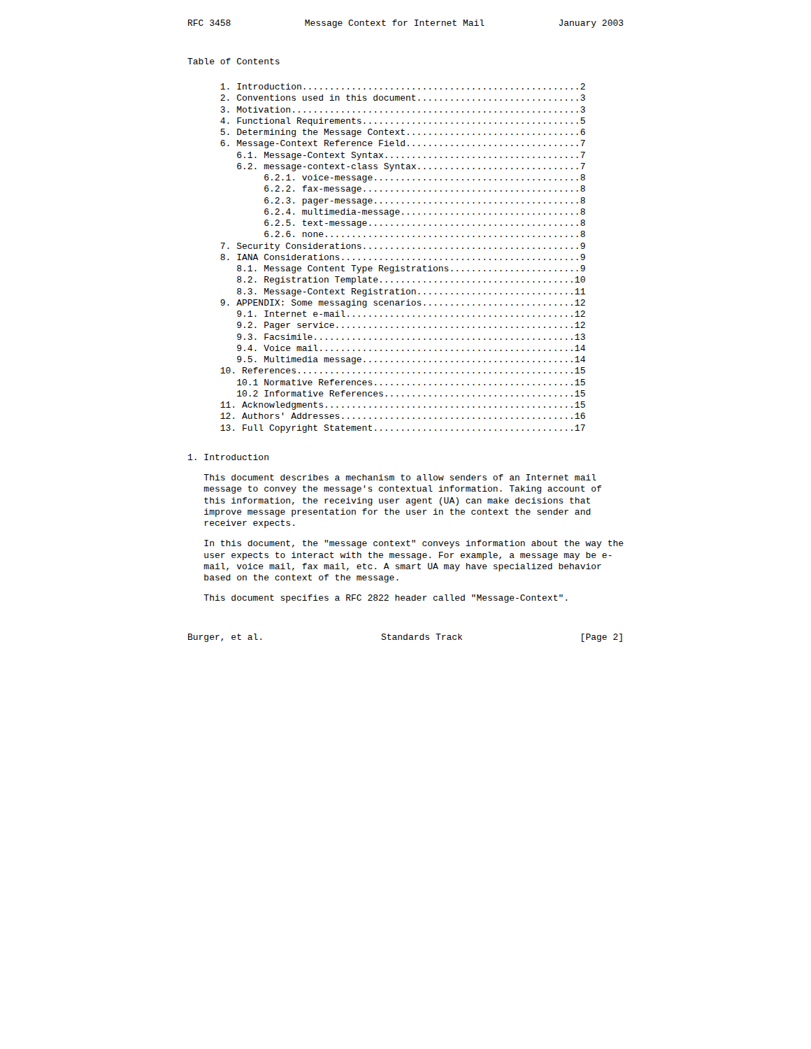RFC 3458 Message Context for Internet Mail January 2003
Table of Contents
   1. Introduction...................................................2
   2. Conventions used in this document..............................3
   3. Motivation.....................................................3
   4. Functional Requirements........................................5
   5. Determining the Message Context................................6
   6. Message-Context Reference Field................................7
      6.1. Message-Context Syntax....................................7
      6.2. message-context-class Syntax..............................7
           6.2.1. voice-message......................................8
           6.2.2. fax-message........................................8
           6.2.3. pager-message......................................8
           6.2.4. multimedia-message.................................8
           6.2.5. text-message.......................................8
           6.2.6. none...............................................8
   7. Security Considerations........................................9
   8. IANA Considerations............................................9
      8.1. Message Content Type Registrations........................9
      8.2. Registration Template....................................10
      8.3. Message-Context Registration.............................11
   9. APPENDIX: Some messaging scenarios............................12
      9.1. Internet e-mail..........................................12
      9.2. Pager service............................................12
      9.3. Facsimile................................................13
      9.4. Voice mail...............................................14
      9.5. Multimedia message.......................................14
   10. References...................................................15
      10.1 Normative References.....................................15
      10.2 Informative References...................................15
   11. Acknowledgments..............................................15
   12. Authors' Addresses...........................................16
   13. Full Copyright Statement.....................................17
1. Introduction
This document describes a mechanism to allow senders of an Internet mail message to convey the message's contextual information. Taking account of this information, the receiving user agent (UA) can make decisions that improve message presentation for the user in the context the sender and receiver expects.
In this document, the "message context" conveys information about the way the user expects to interact with the message. For example, a message may be e-mail, voice mail, fax mail, etc. A smart UA may have specialized behavior based on the context of the message.
This document specifies a RFC 2822 header called "Message-Context".
Burger, et al. Standards Track [Page 2]